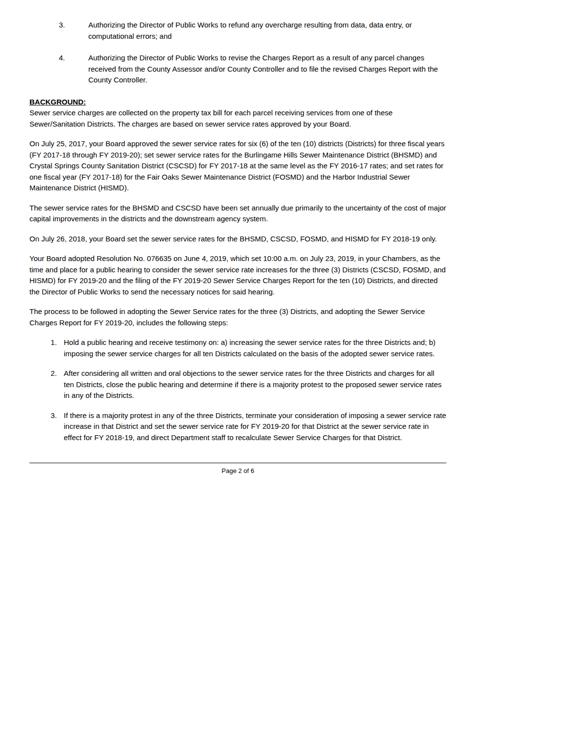3. Authorizing the Director of Public Works to refund any overcharge resulting from data, data entry, or computational errors; and
4. Authorizing the Director of Public Works to revise the Charges Report as a result of any parcel changes received from the County Assessor and/or County Controller and to file the revised Charges Report with the County Controller.
BACKGROUND:
Sewer service charges are collected on the property tax bill for each parcel receiving services from one of these Sewer/Sanitation Districts. The charges are based on sewer service rates approved by your Board.
On July 25, 2017, your Board approved the sewer service rates for six (6) of the ten (10) districts (Districts) for three fiscal years (FY 2017-18 through FY 2019-20); set sewer service rates for the Burlingame Hills Sewer Maintenance District (BHSMD) and Crystal Springs County Sanitation District (CSCSD) for FY 2017-18 at the same level as the FY 2016-17 rates; and set rates for one fiscal year (FY 2017-18) for the Fair Oaks Sewer Maintenance District (FOSMD) and the Harbor Industrial Sewer Maintenance District (HISMD).
The sewer service rates for the BHSMD and CSCSD have been set annually due primarily to the uncertainty of the cost of major capital improvements in the districts and the downstream agency system.
On July 26, 2018, your Board set the sewer service rates for the BHSMD, CSCSD, FOSMD, and HISMD for FY 2018-19 only.
Your Board adopted Resolution No. 076635 on June 4, 2019, which set 10:00 a.m. on July 23, 2019, in your Chambers, as the time and place for a public hearing to consider the sewer service rate increases for the three (3) Districts (CSCSD, FOSMD, and HISMD) for FY 2019-20 and the filing of the FY 2019-20 Sewer Service Charges Report for the ten (10) Districts, and directed the Director of Public Works to send the necessary notices for said hearing.
The process to be followed in adopting the Sewer Service rates for the three (3) Districts, and adopting the Sewer Service Charges Report for FY 2019-20, includes the following steps:
Hold a public hearing and receive testimony on: a) increasing the sewer service rates for the three Districts and; b) imposing the sewer service charges for all ten Districts calculated on the basis of the adopted sewer service rates.
After considering all written and oral objections to the sewer service rates for the three Districts and charges for all ten Districts, close the public hearing and determine if there is a majority protest to the proposed sewer service rates in any of the Districts.
If there is a majority protest in any of the three Districts, terminate your consideration of imposing a sewer service rate increase in that District and set the sewer service rate for FY 2019-20 for that District at the sewer service rate in effect for FY 2018-19, and direct Department staff to recalculate Sewer Service Charges for that District.
Page 2 of 6